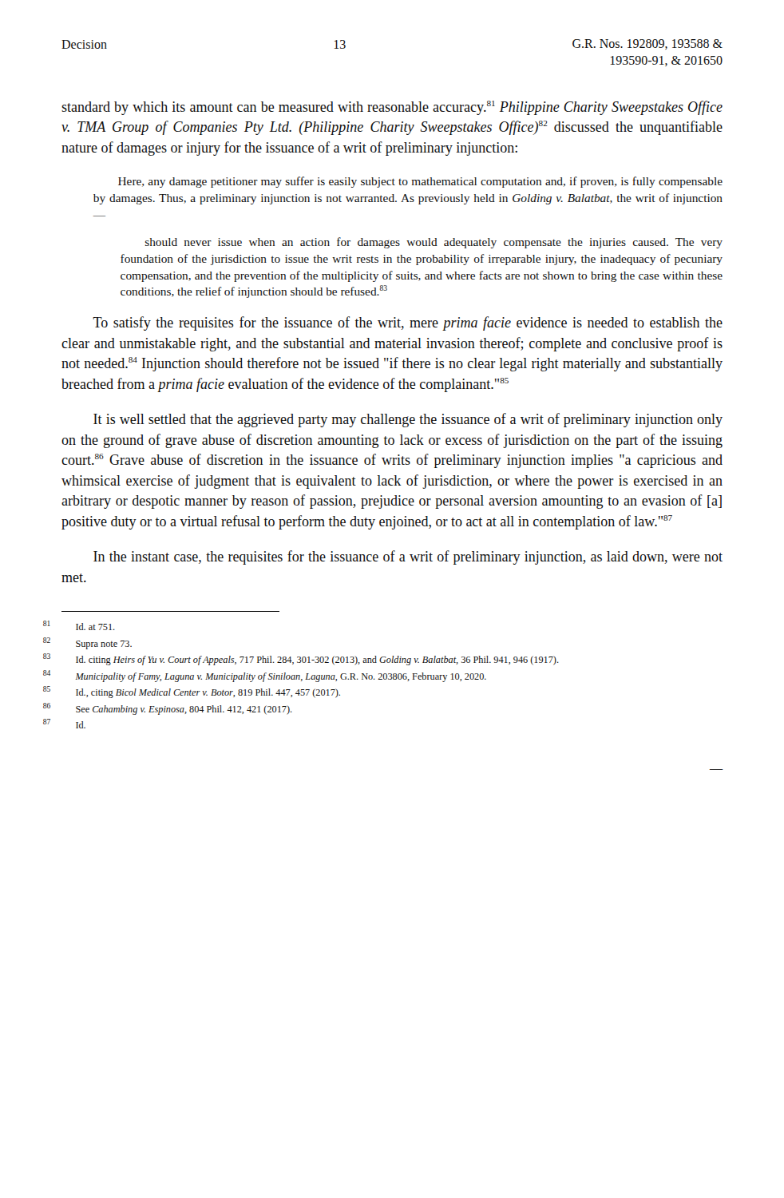Decision
13
G.R. Nos. 192809, 193588 &
193590-91, & 201650
standard by which its amount can be measured with reasonable accuracy.81 Philippine Charity Sweepstakes Office v. TMA Group of Companies Pty Ltd. (Philippine Charity Sweepstakes Office)82 discussed the unquantifiable nature of damages or injury for the issuance of a writ of preliminary injunction:
Here, any damage petitioner may suffer is easily subject to mathematical computation and, if proven, is fully compensable by damages. Thus, a preliminary injunction is not warranted. As previously held in Golding v. Balatbat, the writ of injunction —
should never issue when an action for damages would adequately compensate the injuries caused. The very foundation of the jurisdiction to issue the writ rests in the probability of irreparable injury, the inadequacy of pecuniary compensation, and the prevention of the multiplicity of suits, and where facts are not shown to bring the case within these conditions, the relief of injunction should be refused.83
To satisfy the requisites for the issuance of the writ, mere prima facie evidence is needed to establish the clear and unmistakable right, and the substantial and material invasion thereof; complete and conclusive proof is not needed.84 Injunction should therefore not be issued "if there is no clear legal right materially and substantially breached from a prima facie evaluation of the evidence of the complainant."85
It is well settled that the aggrieved party may challenge the issuance of a writ of preliminary injunction only on the ground of grave abuse of discretion amounting to lack or excess of jurisdiction on the part of the issuing court.86 Grave abuse of discretion in the issuance of writs of preliminary injunction implies "a capricious and whimsical exercise of judgment that is equivalent to lack of jurisdiction, or where the power is exercised in an arbitrary or despotic manner by reason of passion, prejudice or personal aversion amounting to an evasion of [a] positive duty or to a virtual refusal to perform the duty enjoined, or to act at all in contemplation of law."87
In the instant case, the requisites for the issuance of a writ of preliminary injunction, as laid down, were not met.
81 Id. at 751.
82 Supra note 73.
83 Id. citing Heirs of Yu v. Court of Appeals, 717 Phil. 284, 301-302 (2013), and Golding v. Balatbat, 36 Phil. 941, 946 (1917).
84 Municipality of Famy, Laguna v. Municipality of Siniloan, Laguna, G.R. No. 203806, February 10, 2020.
85 Id., citing Bicol Medical Center v. Botor, 819 Phil. 447, 457 (2017).
86 See Cahambing v. Espinosa, 804 Phil. 412, 421 (2017).
87 Id.
—​